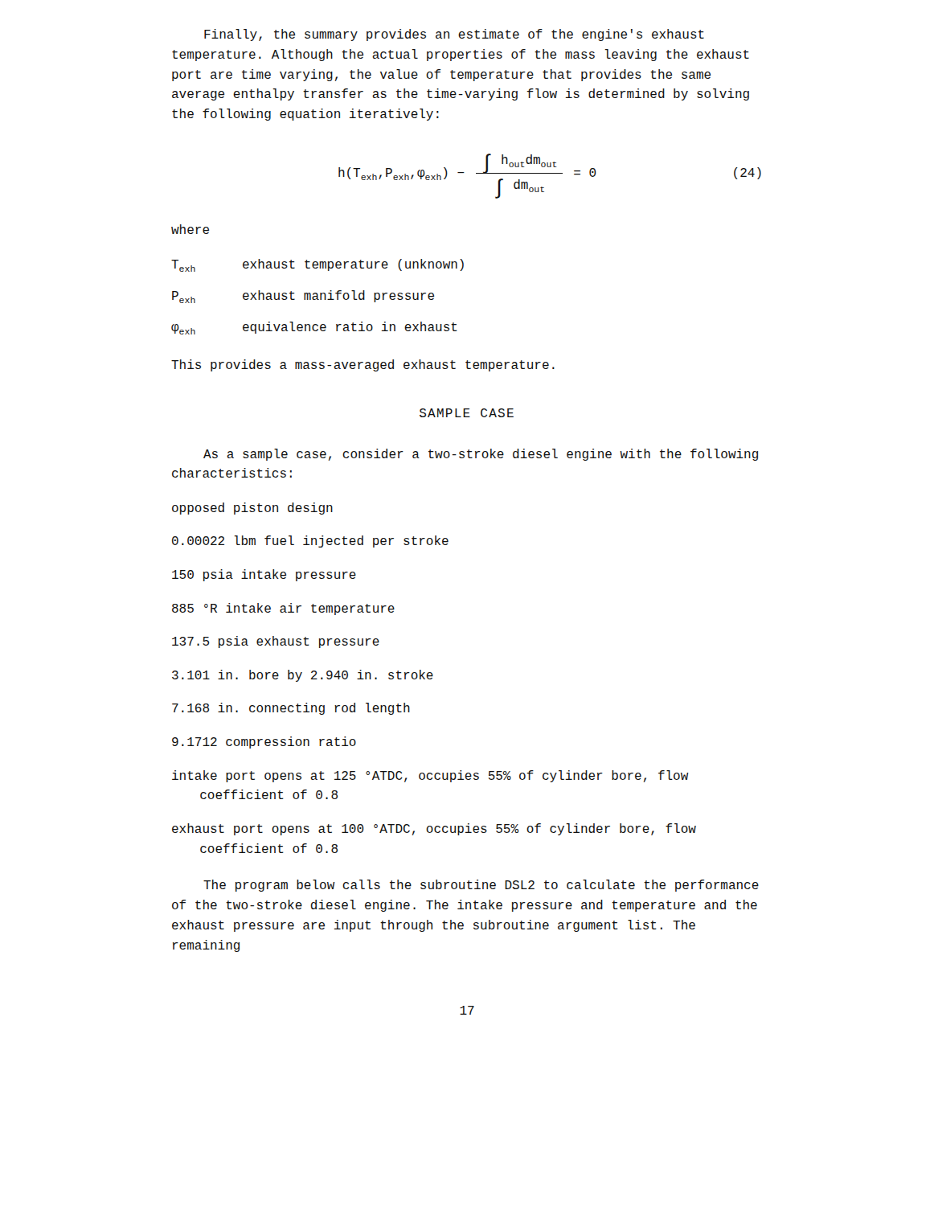Finally, the summary provides an estimate of the engine's exhaust temperature. Although the actual properties of the mass leaving the exhaust port are time varying, the value of temperature that provides the same average enthalpy transfer as the time-varying flow is determined by solving the following equation iteratively:
h(Texh,Pexh,φexh) − ∫ houtdmout ∫ dmout = 0 (24)
where
Texh
exhaust temperature (unknown)
Pexh
exhaust manifold pressure
φexh
equivalence ratio in exhaust
This provides a mass-averaged exhaust temperature.
SAMPLE CASE
As a sample case, consider a two-stroke diesel engine with the following characteristics:
opposed piston design
0.00022 lbm fuel injected per stroke
150 psia intake pressure
885 °R intake air temperature
137.5 psia exhaust pressure
3.101 in. bore by 2.940 in. stroke
7.168 in. connecting rod length
9.1712 compression ratio
intake port opens at 125 °ATDC, occupies 55% of cylinder bore, flow coefficient of 0.8
exhaust port opens at 100 °ATDC, occupies 55% of cylinder bore, flow coefficient of 0.8
The program below calls the subroutine DSL2 to calculate the performance of the two-stroke diesel engine. The intake pressure and temperature and the exhaust pressure are input through the subroutine argument list. The remaining
17